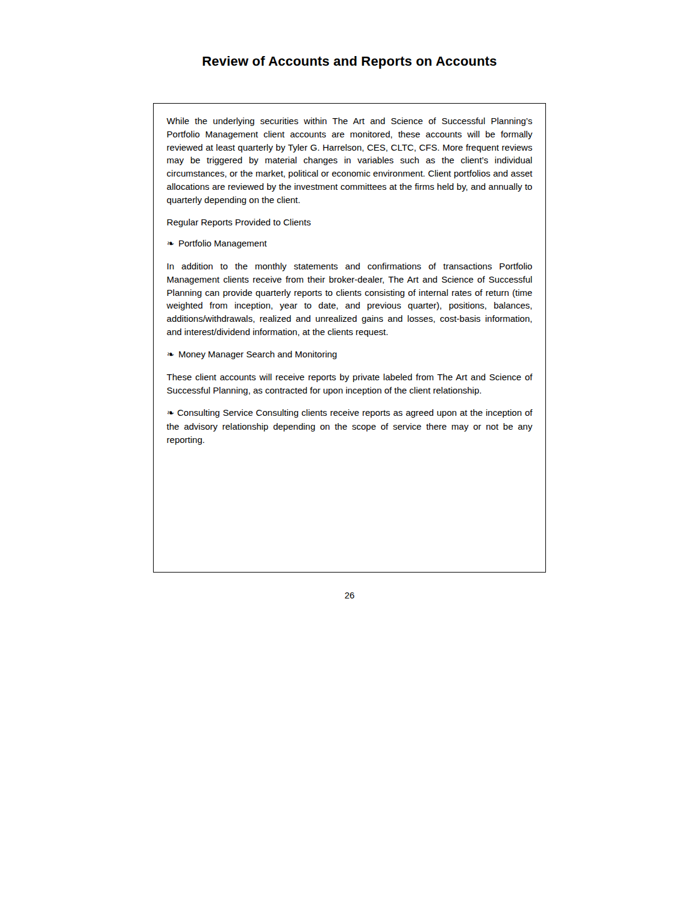Review of Accounts and Reports on Accounts
While the underlying securities within The Art and Science of Successful Planning’s Portfolio Management client accounts are monitored, these accounts will be formally reviewed at least quarterly by Tyler G. Harrelson, CES, CLTC, CFS. More frequent reviews may be triggered by material changes in variables such as the client’s individual circumstances, or the market, political or economic environment. Client portfolios and asset allocations are reviewed by the investment committees at the firms held by, and annually to quarterly depending on the client.
Regular Reports Provided to Clients
❧Portfolio Management
In addition to the monthly statements and confirmations of transactions Portfolio Management clients receive from their broker-dealer, The Art and Science of Successful Planning can provide quarterly reports to clients consisting of internal rates of return (time weighted from inception, year to date, and previous quarter), positions, balances, additions/withdrawals, realized and unrealized gains and losses, cost-basis information, and interest/dividend information, at the clients request.
❧Money Manager Search and Monitoring
These client accounts will receive reports by private labeled from The Art and Science of Successful Planning, as contracted for upon inception of the client relationship.
❧ Consulting Service Consulting clients receive reports as agreed upon at the inception of the advisory relationship depending on the scope of service there may or not be any reporting.
26